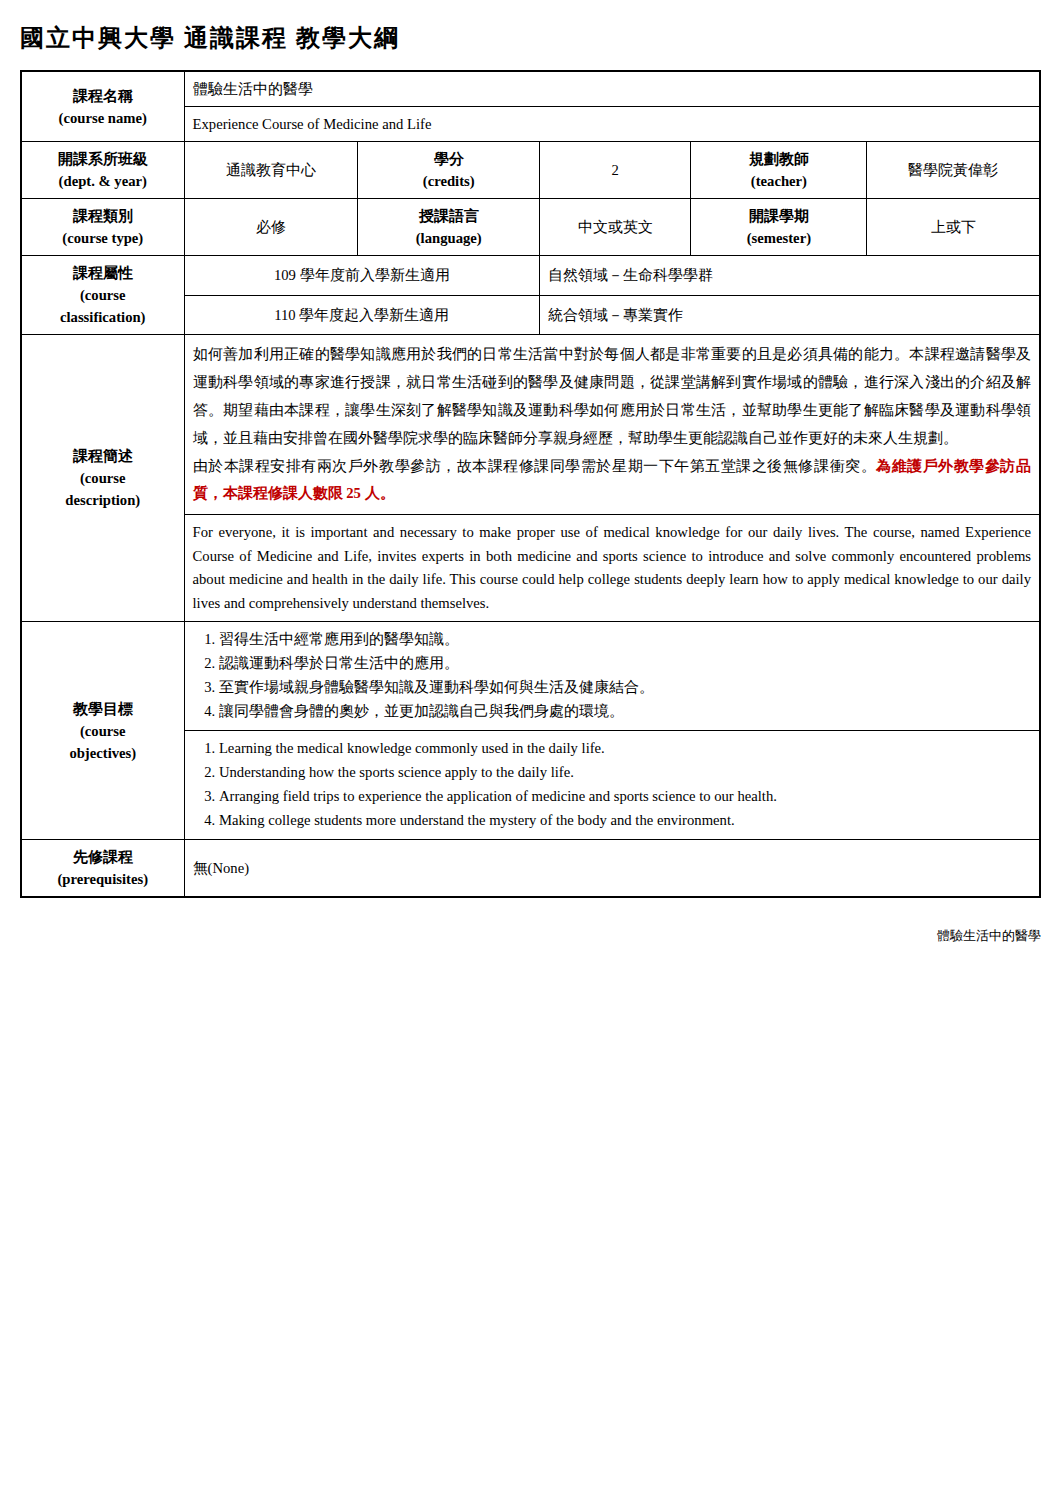國立中興大學 通識課程 教學大綱
| 課程名稱 (course name) | 體驗生活中的醫學 |
| Experience Course of Medicine and Life |
| 開課系所班級 (dept. & year) | 通識教育中心 | 學分 (credits) | 2 | 規劃教師 (teacher) | 醫學院黃偉彰 |
| 課程類別 (course type) | 必修 | 授課語言 (language) | 中文或英文 | 開課學期 (semester) | 上或下 |
| 課程屬性 (course classification) | 109 學年度前入學新生適用 | 自然領域－生命科學學群 |
| 110 學年度起入學新生適用 | 統合領域－專業實作 |
| 課程簡述 (course description) | 如何善加利用正確的醫學知識應用於我們的日常生活當中對於每個人都是非常重要的且是必須具備的能力。本課程邀請醫學及運動科學領域的專家進行授課，就日常生活碰到的醫學及健康問題，從課堂講解到實作場域的體驗，進行深入淺出的介紹及解答。期望藉由本課程，讓學生深刻了解醫學知識及運動科學如何應用於日常生活，並幫助學生更能了解臨床醫學及運動科學領域，並且藉由安排曾在國外醫學院求學的臨床醫師分享親身經歷，幫助學生更能認識自己並作更好的未來人生規劃。 由於本課程安排有兩次戶外教學參訪，故本課程修課同學需於星期一下午第五堂課之後無修課衝突。 為維護戶外教學參訪品質，本課程修課人數限 25 人。 |
| For everyone, it is important and necessary to make proper use of medical knowledge for our daily lives. The course, named Experience Course of Medicine and Life, invites experts in both medicine and sports science to introduce and solve commonly encountered problems about medicine and health in the daily life. This course could help college students deeply learn how to apply medical knowledge to our daily lives and comprehensively understand themselves. |
| 教學目標 (course objectives) | 習得生活中經常應用到的醫學知識。 認識運動科學於日常生活中的應用。 至實作場域親身體驗醫學知識及運動科學如何與生活及健康結合。 讓同學體會身體的奧妙，並更加認識自己與我們身處的環境。 |
| Learning the medical knowledge commonly used in the daily life. Understanding how the sports science apply to the daily life. Arranging field trips to experience the application of medicine and sports science to our health. Making college students more understand the mystery of the body and the environment. |
| 先修課程 (prerequisites) | 無(None) |
體驗生活中的醫學